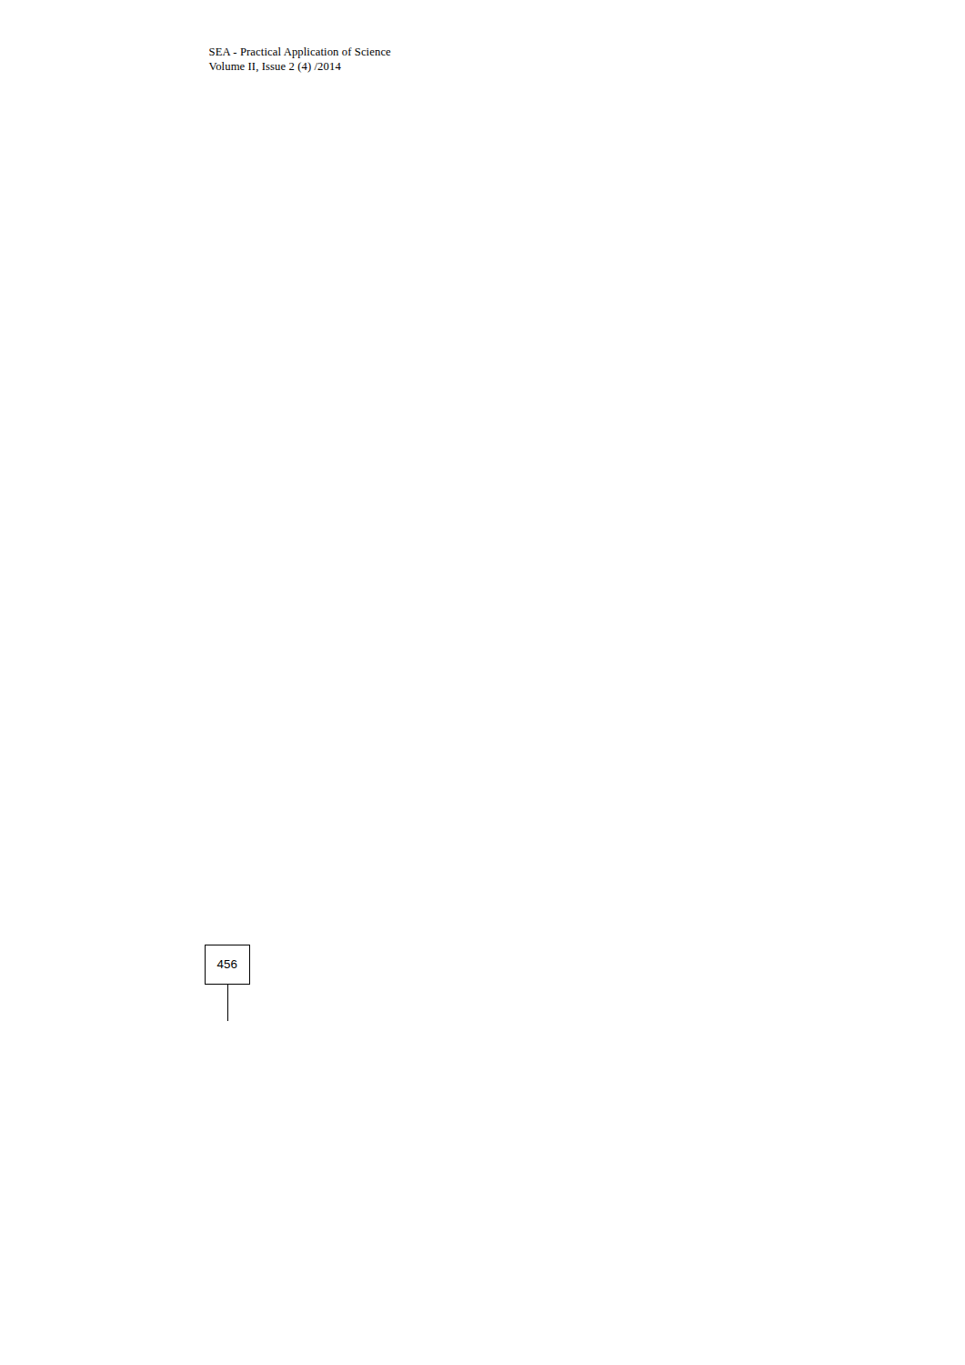SEA - Practical Application of Science Volume II, Issue 2 (4) /2014
456